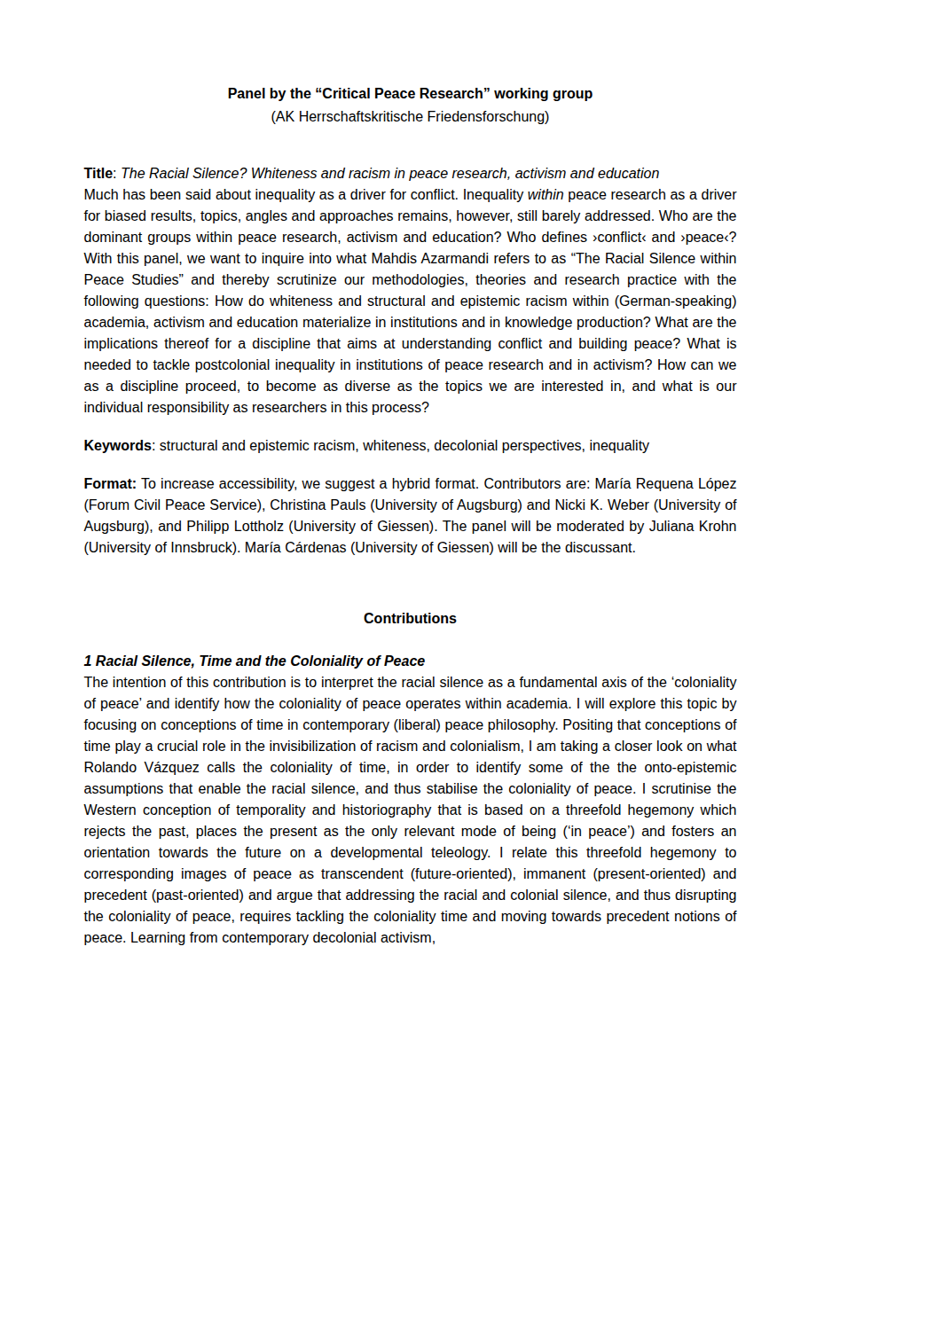Panel by the “Critical Peace Research” working group
(AK Herrschaftskritische Friedensforschung)
Title: The Racial Silence? Whiteness and racism in peace research, activism and education
Much has been said about inequality as a driver for conflict. Inequality within peace research as a driver for biased results, topics, angles and approaches remains, however, still barely addressed. Who are the dominant groups within peace research, activism and education? Who defines ›conflict‹ and ›peace‹? With this panel, we want to inquire into what Mahdis Azarmandi refers to as “The Racial Silence within Peace Studies” and thereby scrutinize our methodologies, theories and research practice with the following questions: How do whiteness and structural and epistemic racism within (German-speaking) academia, activism and education materialize in institutions and in knowledge production? What are the implications thereof for a discipline that aims at understanding conflict and building peace? What is needed to tackle postcolonial inequality in institutions of peace research and in activism? How can we as a discipline proceed, to become as diverse as the topics we are interested in, and what is our individual responsibility as researchers in this process?
Keywords: structural and epistemic racism, whiteness, decolonial perspectives, inequality
Format: To increase accessibility, we suggest a hybrid format. Contributors are: María Requena López (Forum Civil Peace Service), Christina Pauls (University of Augsburg) and Nicki K. Weber (University of Augsburg), and Philipp Lottholz (University of Giessen). The panel will be moderated by Juliana Krohn (University of Innsbruck). María Cárdenas (University of Giessen) will be the discussant.
Contributions
1 Racial Silence, Time and the Coloniality of Peace
The intention of this contribution is to interpret the racial silence as a fundamental axis of the ‘coloniality of peace’ and identify how the coloniality of peace operates within academia. I will explore this topic by focusing on conceptions of time in contemporary (liberal) peace philosophy. Positing that conceptions of time play a crucial role in the invisibilization of racism and colonialism, I am taking a closer look on what Rolando Vázquez calls the coloniality of time, in order to identify some of the the onto-epistemic assumptions that enable the racial silence, and thus stabilise the coloniality of peace. I scrutinise the Western conception of temporality and historiography that is based on a threefold hegemony which rejects the past, places the present as the only relevant mode of being (‘in peace’) and fosters an orientation towards the future on a developmental teleology. I relate this threefold hegemony to corresponding images of peace as transcendent (future-oriented), immanent (present-oriented) and precedent (past-oriented) and argue that addressing the racial and colonial silence, and thus disrupting the coloniality of peace, requires tackling the coloniality time and moving towards precedent notions of peace. Learning from contemporary decolonial activism,